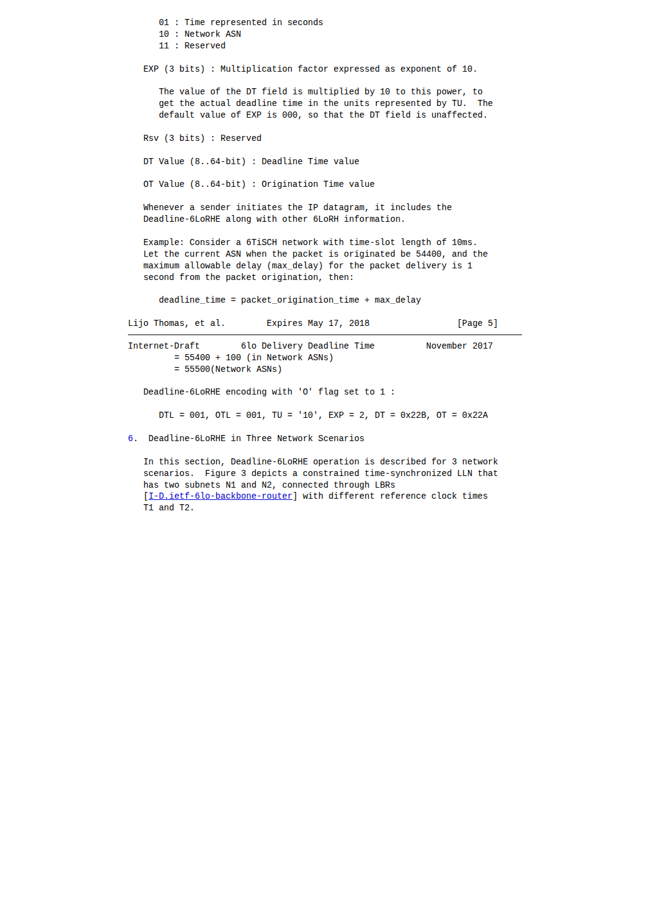01 : Time represented in seconds
      10 : Network ASN
      11 : Reserved

   EXP (3 bits) : Multiplication factor expressed as exponent of 10.

      The value of the DT field is multiplied by 10 to this power, to
      get the actual deadline time in the units represented by TU.  The
      default value of EXP is 000, so that the DT field is unaffected.

   Rsv (3 bits) : Reserved

   DT Value (8..64-bit) : Deadline Time value

   OT Value (8..64-bit) : Origination Time value

   Whenever a sender initiates the IP datagram, it includes the
   Deadline-6LoRHE along with other 6LoRH information.

   Example: Consider a 6TiSCH network with time-slot length of 10ms.
   Let the current ASN when the packet is originated be 54400, and the
   maximum allowable delay (max_delay) for the packet delivery is 1
   second from the packet origination, then:

      deadline_time = packet_origination_time + max_delay
Lijo Thomas, et al.        Expires May 17, 2018                 [Page 5]
Internet-Draft        6lo Delivery Deadline Time          November 2017
         = 55400 + 100 (in Network ASNs)
         = 55500(Network ASNs)

   Deadline-6LoRHE encoding with 'O' flag set to 1 :

      DTL = 001, OTL = 001, TU = '10', EXP = 2, DT = 0x22B, OT = 0x22A

6.  Deadline-6LoRHE in Three Network Scenarios

   In this section, Deadline-6LoRHE operation is described for 3 network
   scenarios.  Figure 3 depicts a constrained time-synchronized LLN that
   has two subnets N1 and N2, connected through LBRs
   [I-D.ietf-6lo-backbone-router] with different reference clock times
   T1 and T2.